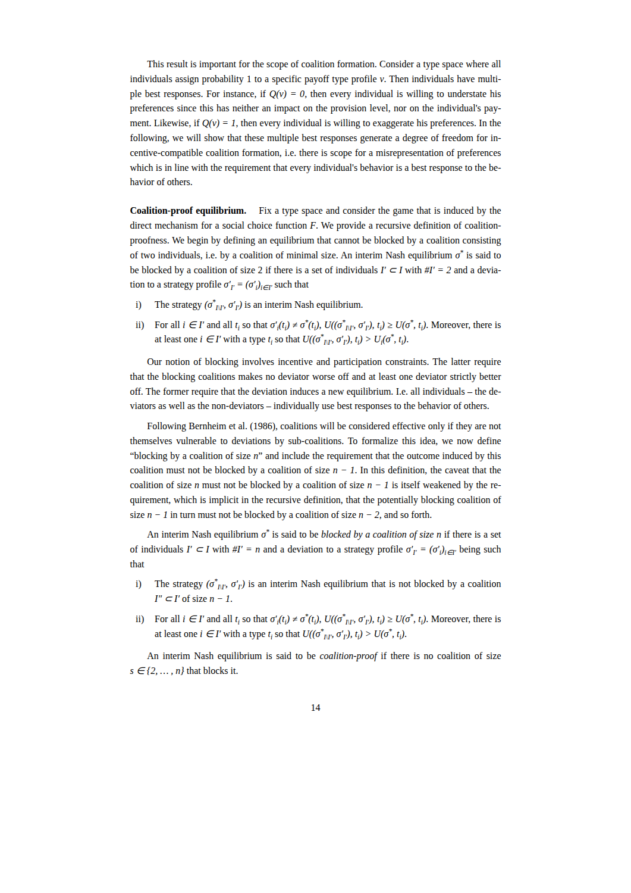This result is important for the scope of coalition formation. Consider a type space where all individuals assign probability 1 to a specific payoff type profile v. Then individuals have multiple best responses. For instance, if Q(v) = 0, then every individual is willing to understate his preferences since this has neither an impact on the provision level, nor on the individual's payment. Likewise, if Q(v) = 1, then every individual is willing to exaggerate his preferences. In the following, we will show that these multiple best responses generate a degree of freedom for incentive-compatible coalition formation, i.e. there is scope for a misrepresentation of preferences which is in line with the requirement that every individual's behavior is a best response to the behavior of others.
Coalition-proof equilibrium. Fix a type space and consider the game that is induced by the direct mechanism for a social choice function F. We provide a recursive definition of coalition-proofness. We begin by defining an equilibrium that cannot be blocked by a coalition consisting of two individuals, i.e. by a coalition of minimal size. An interim Nash equilibrium σ* is said to be blocked by a coalition of size 2 if there is a set of individuals I′ ⊂ I with #I′ = 2 and a deviation to a strategy profile σ′I′ = (σ′i)i∈I′ such that
i) The strategy (σ*I\I′, σ′I′) is an interim Nash equilibrium.
ii) For all i ∈ I′ and all ti so that σ′i(ti) ≠ σ*(ti), U((σ*I\I′, σ′I′), ti) ≥ U(σ*, ti). Moreover, there is at least one i ∈ I′ with a type ti so that U((σ*I\I′, σ′I′), ti) > Ui(σ*, ti).
Our notion of blocking involves incentive and participation constraints. The latter require that the blocking coalitions makes no deviator worse off and at least one deviator strictly better off. The former require that the deviation induces a new equilibrium. I.e. all individuals – the deviators as well as the non-deviators – individually use best responses to the behavior of others.
Following Bernheim et al. (1986), coalitions will be considered effective only if they are not themselves vulnerable to deviations by sub-coalitions. To formalize this idea, we now define “blocking by a coalition of size n” and include the requirement that the outcome induced by this coalition must not be blocked by a coalition of size n − 1. In this definition, the caveat that the coalition of size n must not be blocked by a coalition of size n − 1 is itself weakened by the requirement, which is implicit in the recursive definition, that the potentially blocking coalition of size n − 1 in turn must not be blocked by a coalition of size n − 2, and so forth.
An interim Nash equilibrium σ* is said to be blocked by a coalition of size n if there is a set of individuals I′ ⊂ I with #I′ = n and a deviation to a strategy profile σ′I′ = (σ′i)i∈I′ being such that
i) The strategy (σ*I\I′, σ′I′) is an interim Nash equilibrium that is not blocked by a coalition I″ ⊂ I′ of size n − 1.
ii) For all i ∈ I′ and all ti so that σ′i(ti) ≠ σ*(ti), U((σ*I\I′, σ′I′), ti) ≥ U(σ*, ti). Moreover, there is at least one i ∈ I′ with a type ti so that U((σ*I\I′, σ′I′), ti) > U(σ*, ti).
An interim Nash equilibrium is said to be coalition-proof if there is no coalition of size s ∈ {2, … , n} that blocks it.
14